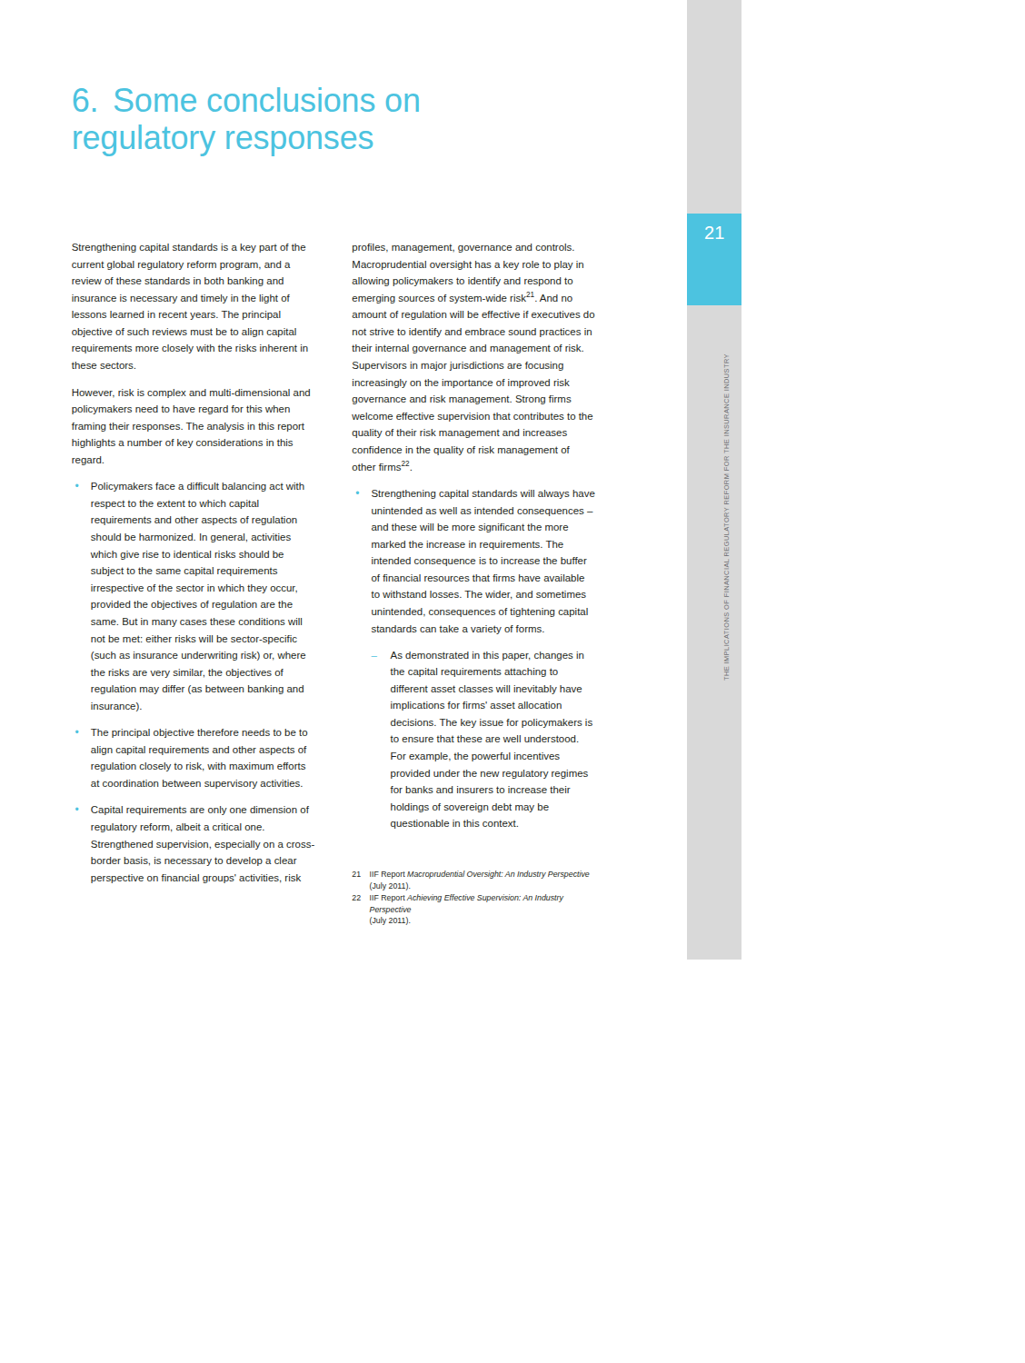21
The implications of financial regulatory reform for the insurance industry
6. Some conclusions on regulatory responses
Strengthening capital standards is a key part of the current global regulatory reform program, and a review of these standards in both banking and insurance is necessary and timely in the light of lessons learned in recent years. The principal objective of such reviews must be to align capital requirements more closely with the risks inherent in these sectors.
However, risk is complex and multi-dimensional and policymakers need to have regard for this when framing their responses. The analysis in this report highlights a number of key considerations in this regard.
Policymakers face a difficult balancing act with respect to the extent to which capital requirements and other aspects of regulation should be harmonized. In general, activities which give rise to identical risks should be subject to the same capital requirements irrespective of the sector in which they occur, provided the objectives of regulation are the same. But in many cases these conditions will not be met: either risks will be sector-specific (such as insurance underwriting risk) or, where the risks are very similar, the objectives of regulation may differ (as between banking and insurance).
The principal objective therefore needs to be to align capital requirements and other aspects of regulation closely to risk, with maximum efforts at coordination between supervisory activities.
Capital requirements are only one dimension of regulatory reform, albeit a critical one. Strengthened supervision, especially on a cross-border basis, is necessary to develop a clear perspective on financial groups' activities, risk
profiles, management, governance and controls. Macroprudential oversight has a key role to play in allowing policymakers to identify and respond to emerging sources of system-wide risk21. And no amount of regulation will be effective if executives do not strive to identify and embrace sound practices in their internal governance and management of risk. Supervisors in major jurisdictions are focusing increasingly on the importance of improved risk governance and risk management. Strong firms welcome effective supervision that contributes to the quality of their risk management and increases confidence in the quality of risk management of other firms22.
Strengthening capital standards will always have unintended as well as intended consequences – and these will be more significant the more marked the increase in requirements. The intended consequence is to increase the buffer of financial resources that firms have available to withstand losses. The wider, and sometimes unintended, consequences of tightening capital standards can take a variety of forms.
As demonstrated in this paper, changes in the capital requirements attaching to different asset classes will inevitably have implications for firms' asset allocation decisions. The key issue for policymakers is to ensure that these are well understood. For example, the powerful incentives provided under the new regulatory regimes for banks and insurers to increase their holdings of sovereign debt may be questionable in this context.
21 IIF Report Macroprudential Oversight: An Industry Perspective(July 2011).
22 IIF Report Achieving Effective Supervision: An Industry Perspective(July 2011).